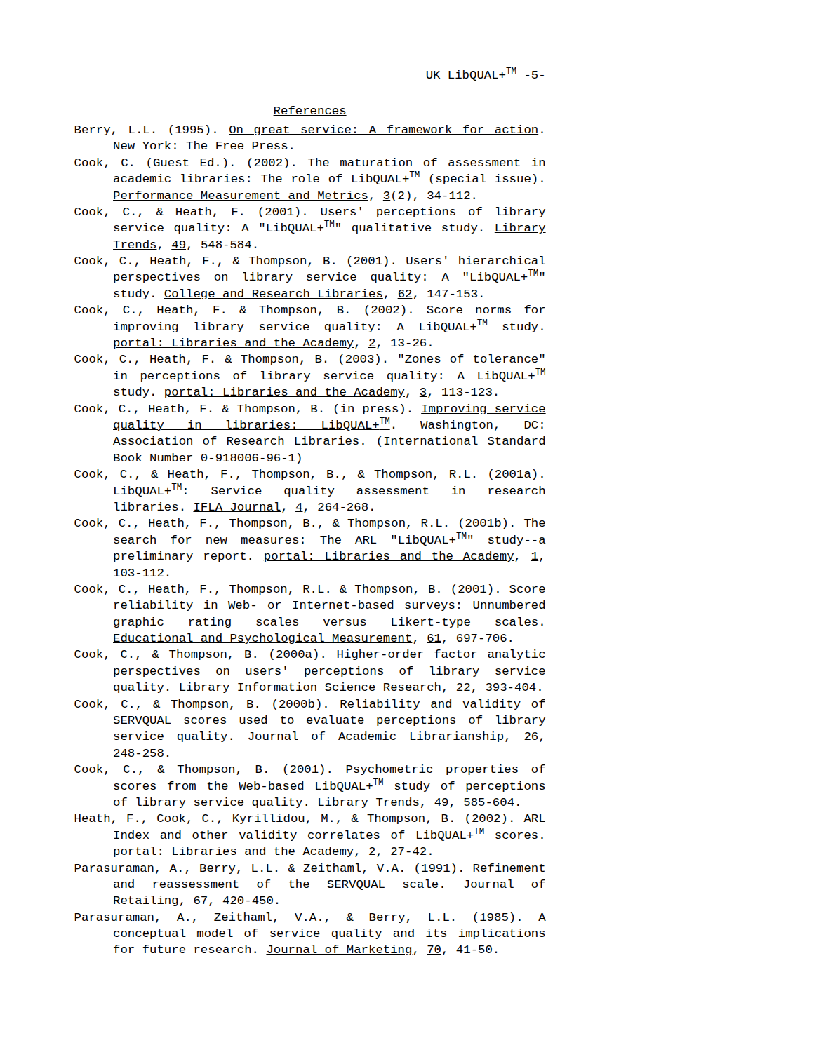UK LibQUAL+TM -5-
References
Berry, L.L. (1995). On great service: A framework for action. New York: The Free Press.
Cook, C. (Guest Ed.). (2002). The maturation of assessment in academic libraries: The role of LibQUAL+TM (special issue). Performance Measurement and Metrics, 3(2), 34-112.
Cook, C., & Heath, F. (2001). Users' perceptions of library service quality: A "LibQUAL+TM" qualitative study. Library Trends, 49, 548-584.
Cook, C., Heath, F., & Thompson, B. (2001). Users' hierarchical perspectives on library service quality: A "LibQUAL+TM" study. College and Research Libraries, 62, 147-153.
Cook, C., Heath, F. & Thompson, B. (2002). Score norms for improving library service quality: A LibQUAL+TM study. portal: Libraries and the Academy, 2, 13-26.
Cook, C., Heath, F. & Thompson, B. (2003). "Zones of tolerance" in perceptions of library service quality: A LibQUAL+TM study. portal: Libraries and the Academy, 3, 113-123.
Cook, C., Heath, F. & Thompson, B. (in press). Improving service quality in libraries: LibQUAL+TM. Washington, DC: Association of Research Libraries. (International Standard Book Number 0-918006-96-1)
Cook, C., & Heath, F., Thompson, B., & Thompson, R.L. (2001a). LibQUAL+TM: Service quality assessment in research libraries. IFLA Journal, 4, 264-268.
Cook, C., Heath, F., Thompson, B., & Thompson, R.L. (2001b). The search for new measures: The ARL "LibQUAL+TM" study--a preliminary report. portal: Libraries and the Academy, 1, 103-112.
Cook, C., Heath, F., Thompson, R.L. & Thompson, B. (2001). Score reliability in Web- or Internet-based surveys: Unnumbered graphic rating scales versus Likert-type scales. Educational and Psychological Measurement, 61, 697-706.
Cook, C., & Thompson, B. (2000a). Higher-order factor analytic perspectives on users' perceptions of library service quality. Library Information Science Research, 22, 393-404.
Cook, C., & Thompson, B. (2000b). Reliability and validity of SERVQUAL scores used to evaluate perceptions of library service quality. Journal of Academic Librarianship, 26, 248-258.
Cook, C., & Thompson, B. (2001). Psychometric properties of scores from the Web-based LibQUAL+TM study of perceptions of library service quality. Library Trends, 49, 585-604.
Heath, F., Cook, C., Kyrillidou, M., & Thompson, B. (2002). ARL Index and other validity correlates of LibQUAL+TM scores. portal: Libraries and the Academy, 2, 27-42.
Parasuraman, A., Berry, L.L. & Zeithaml, V.A. (1991). Refinement and reassessment of the SERVQUAL scale. Journal of Retailing, 67, 420-450.
Parasuraman, A., Zeithaml, V.A., & Berry, L.L. (1985). A conceptual model of service quality and its implications for future research. Journal of Marketing, 70, 41-50.